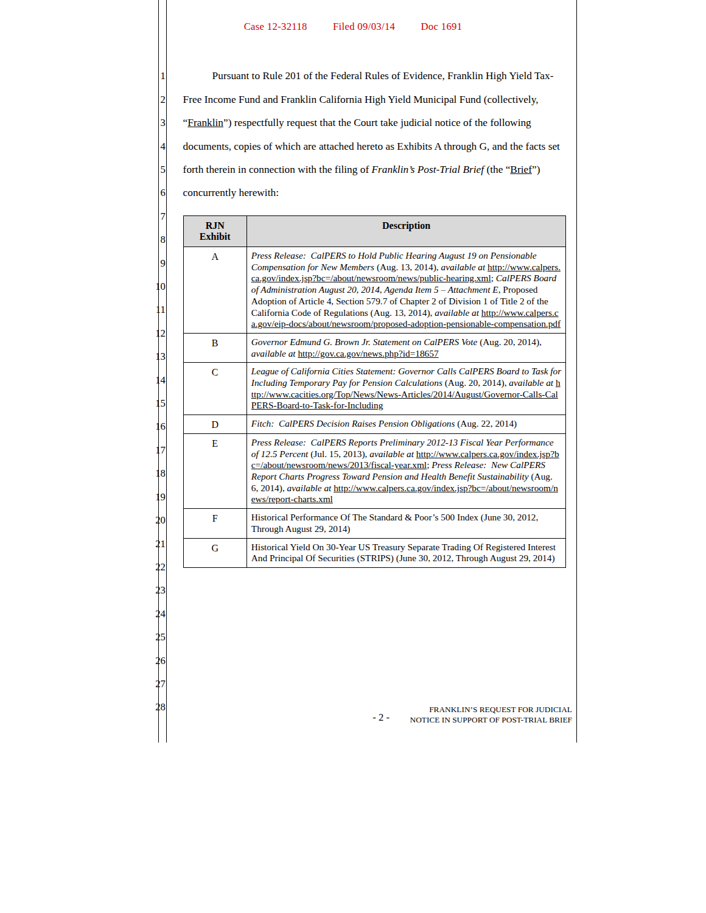Case 12-32118 Filed 09/03/14 Doc 1691
1
2
3
4
5
6
7
8
9
10
11
12
13
14
15
16
17
18
19
20
21
22
23
24
25
26
27
28
Pursuant to Rule 201 of the Federal Rules of Evidence, Franklin High Yield Tax-Free Income Fund and Franklin California High Yield Municipal Fund (collectively, “Franklin”) respectfully request that the Court take judicial notice of the following documents, copies of which are attached hereto as Exhibits A through G, and the facts set forth therein in connection with the filing of Franklin’s Post-Trial Brief (the “Brief”) concurrently herewith:
| RJN Exhibit | Description |
| --- | --- |
| A | Press Release: CalPERS to Hold Public Hearing August 19 on Pensionable Compensation for New Members (Aug. 13, 2014), available at http://www.calpers.ca.gov/index.jsp?bc=/about/newsroom/news/public-hearing.xml ; CalPERS Board of Administration August 20, 2014, Agenda Item 5 – Attachment E, Proposed Adoption of Article 4, Section 579.7 of Chapter 2 of Division 1 of Title 2 of the California Code of Regulations (Aug. 13, 2014), available at http://www.calpers.ca.gov/eip-docs/about/newsroom/proposed-adoption-pensionable-compensation.pdf |
| B | Governor Edmund G. Brown Jr. Statement on CalPERS Vote (Aug. 20, 2014), available at http://gov.ca.gov/news.php?id=18657 |
| C | League of California Cities Statement: Governor Calls CalPERS Board to Task for Including Temporary Pay for Pension Calculations (Aug. 20, 2014), available at http://www.cacities.org/Top/News/News-Articles/2014/August/Governor-Calls-CalPERS-Board-to-Task-for-Including |
| D | Fitch: CalPERS Decision Raises Pension Obligations (Aug. 22, 2014) |
| E | Press Release: CalPERS Reports Preliminary 2012-13 Fiscal Year Performance of 12.5 Percent (Jul. 15, 2013), available at http://www.calpers.ca.gov/index.jsp?bc=/about/newsroom/news/2013/fiscal-year.xml ; Press Release: New CalPERS Report Charts Progress Toward Pension and Health Benefit Sustainability (Aug. 6, 2014), available at http://www.calpers.ca.gov/index.jsp?bc=/about/newsroom/news/report-charts.xml |
| F | Historical Performance Of The Standard & Poor’s 500 Index (June 30, 2012, Through August 29, 2014) |
| G | Historical Yield On 30-Year US Treasury Separate Trading Of Registered Interest And Principal Of Securities (STRIPS) (June 30, 2012, Through August 29, 2014) |
- 2 -
Franklin’s Request for Judicial
Notice in Support of Post-Trial Brief